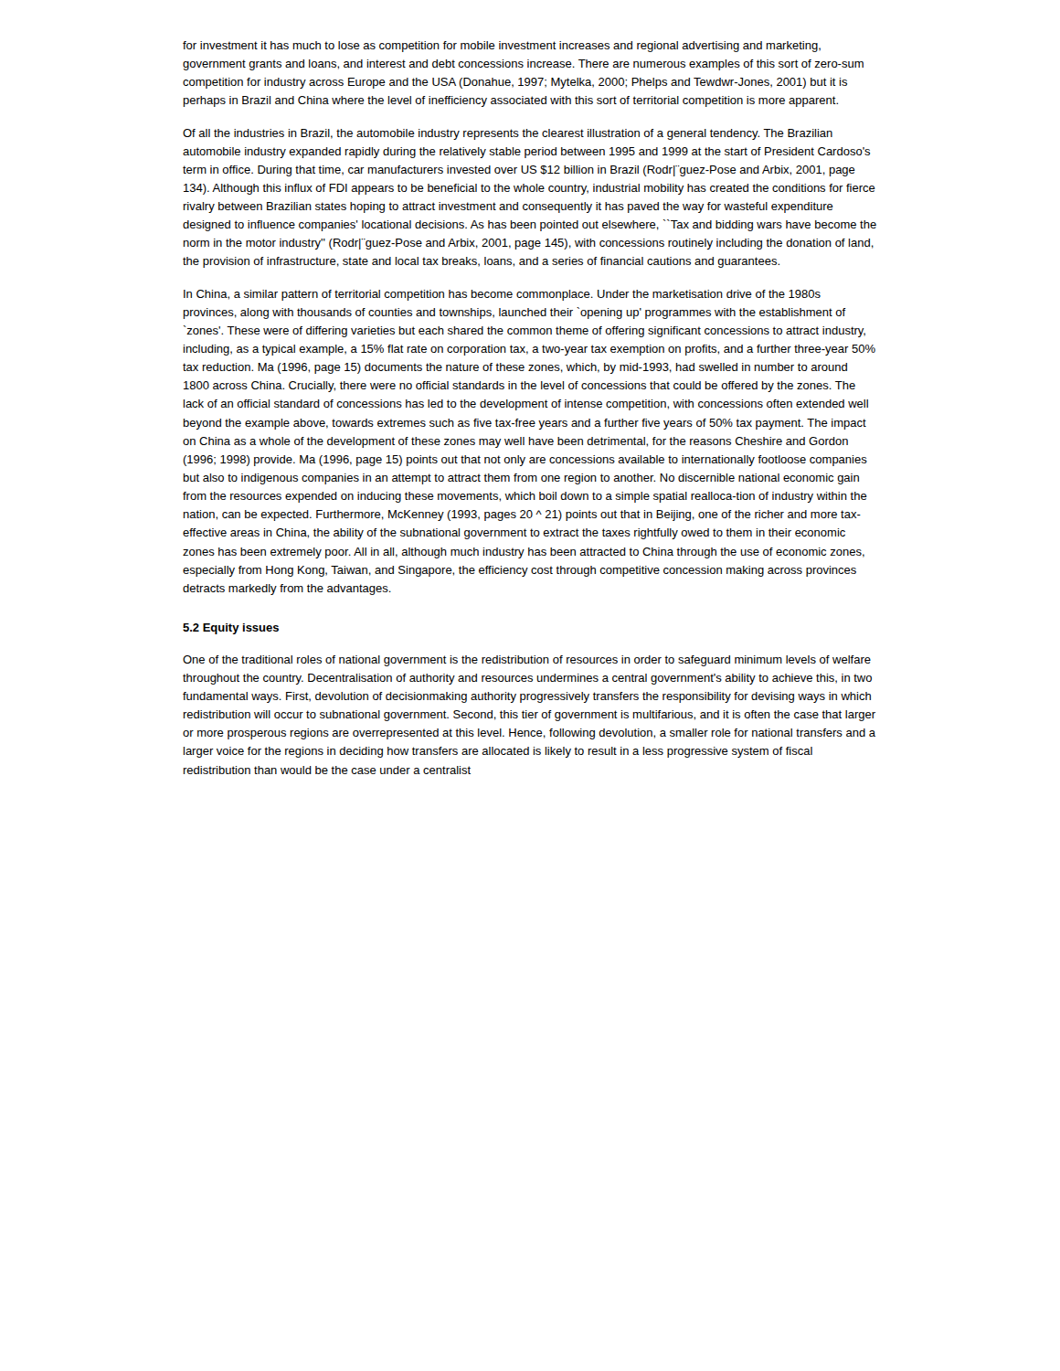for investment it has much to lose as competition for mobile investment increases and regional advertising and marketing, government grants and loans, and interest and debt concessions increase. There are numerous examples of this sort of zero-sum competition for industry across Europe and the USA (Donahue, 1997; Mytelka, 2000; Phelps and Tewdwr-Jones, 2001) but it is perhaps in Brazil and China where the level of inefficiency associated with this sort of territorial competition is more apparent.
Of all the industries in Brazil, the automobile industry represents the clearest illustration of a general tendency. The Brazilian automobile industry expanded rapidly during the relatively stable period between 1995 and 1999 at the start of President Cardoso's term in office. During that time, car manufacturers invested over US $12 billion in Brazil (Rodr|¨guez-Pose and Arbix, 2001, page 134). Although this influx of FDI appears to be beneficial to the whole country, industrial mobility has created the conditions for fierce rivalry between Brazilian states hoping to attract investment and consequently it has paved the way for wasteful expenditure designed to influence companies' locational decisions. As has been pointed out elsewhere, ``Tax and bidding wars have become the norm in the motor industry'' (Rodr|¨guez-Pose and Arbix, 2001, page 145), with concessions routinely including the donation of land, the provision of infrastructure, state and local tax breaks, loans, and a series of financial cautions and guarantees.
In China, a similar pattern of territorial competition has become commonplace. Under the marketisation drive of the 1980s provinces, along with thousands of counties and townships, launched their `opening up' programmes with the establishment of `zones'. These were of differing varieties but each shared the common theme of offering significant concessions to attract industry, including, as a typical example, a 15% flat rate on corporation tax, a two-year tax exemption on profits, and a further three-year 50% tax reduction. Ma (1996, page 15) documents the nature of these zones, which, by mid-1993, had swelled in number to around 1800 across China. Crucially, there were no official standards in the level of concessions that could be offered by the zones. The lack of an official standard of concessions has led to the development of intense competition, with concessions often extended well beyond the example above, towards extremes such as five tax-free years and a further five years of 50% tax payment. The impact on China as a whole of the development of these zones may well have been detrimental, for the reasons Cheshire and Gordon (1996; 1998) provide. Ma (1996, page 15) points out that not only are concessions available to internationally footloose companies but also to indigenous companies in an attempt to attract them from one region to another. No discernible national economic gain from the resources expended on inducing these movements, which boil down to a simple spatial realloca-tion of industry within the nation, can be expected. Furthermore, McKenney (1993, pages 20 ^ 21) points out that in Beijing, one of the richer and more tax-effective areas in China, the ability of the subnational government to extract the taxes rightfully owed to them in their economic zones has been extremely poor. All in all, although much industry has been attracted to China through the use of economic zones, especially from Hong Kong, Taiwan, and Singapore, the efficiency cost through competitive concession making across provinces detracts markedly from the advantages.
5.2 Equity issues
One of the traditional roles of national government is the redistribution of resources in order to safeguard minimum levels of welfare throughout the country. Decentralisation of authority and resources undermines a central government's ability to achieve this, in two fundamental ways. First, devolution of decisionmaking authority progressively transfers the responsibility for devising ways in which redistribution will occur to subnational government. Second, this tier of government is multifarious, and it is often the case that larger or more prosperous regions are overrepresented at this level. Hence, following devolution, a smaller role for national transfers and a larger voice for the regions in deciding how transfers are allocated is likely to result in a less progressive system of fiscal redistribution than would be the case under a centralist